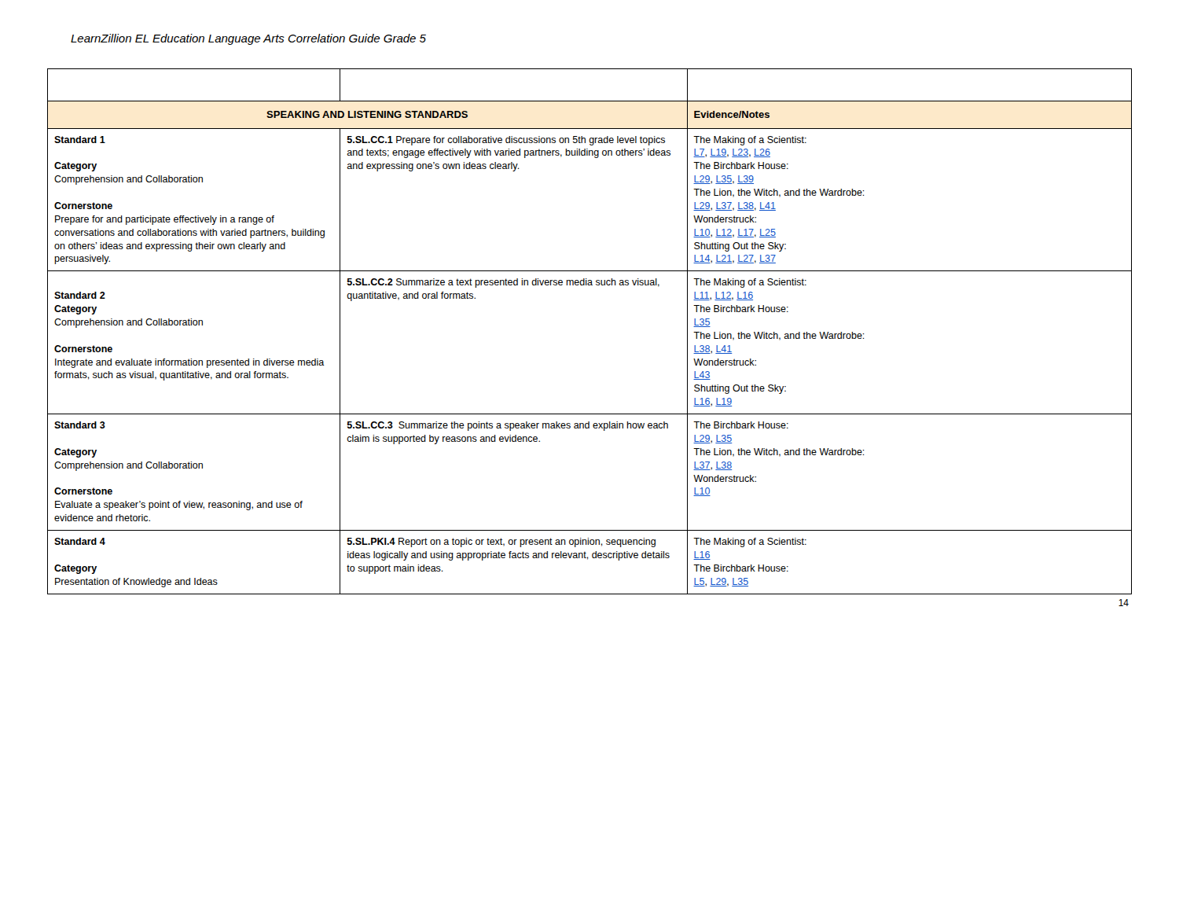LearnZillion EL Education Language Arts Correlation Guide Grade 5
| SPEAKING AND LISTENING STANDARDS | Evidence/Notes |
| Standard 1 Category Comprehension and Collaboration Cornerstone Prepare for and participate effectively in a range of conversations and collaborations with varied partners, building on others’ ideas and expressing their own clearly and persuasively. | 5.SL.CC.1 Prepare for collaborative discussions on 5th grade level topics and texts; engage effectively with varied partners, building on others’ ideas and expressing one’s own ideas clearly. | The Making of a Scientist: L7 , L19 , L23 , L26 The Birchbark House: L29 , L35 , L39 The Lion, the Witch, and the Wardrobe: L29 , L37 , L38 , L41 Wonderstruck: L10 , L12 , L17 , L25 Shutting Out the Sky: L14 , L21 , L27 , L37 |
| Standard 2 Category Comprehension and Collaboration Cornerstone Integrate and evaluate information presented in diverse media formats, such as visual, quantitative, and oral formats. | 5.SL.CC.2 Summarize a text presented in diverse media such as visual, quantitative, and oral formats. | The Making of a Scientist: L11 , L12 , L16 The Birchbark House: L35 The Lion, the Witch, and the Wardrobe: L38 , L41 Wonderstruck: L43 Shutting Out the Sky: L16 , L19 |
| Standard 3 Category Comprehension and Collaboration Cornerstone Evaluate a speaker’s point of view, reasoning, and use of evidence and rhetoric. | 5.SL.CC.3 Summarize the points a speaker makes and explain how each claim is supported by reasons and evidence. | The Birchbark House: L29 , L35 The Lion, the Witch, and the Wardrobe: L37 , L38 Wonderstruck: L10 |
| Standard 4 Category Presentation of Knowledge and Ideas | 5.SL.PKI.4 Report on a topic or text, or present an opinion, sequencing ideas logically and using appropriate facts and relevant, descriptive details to support main ideas. | The Making of a Scientist: L16 The Birchbark House: L5 , L29 , L35 |
14